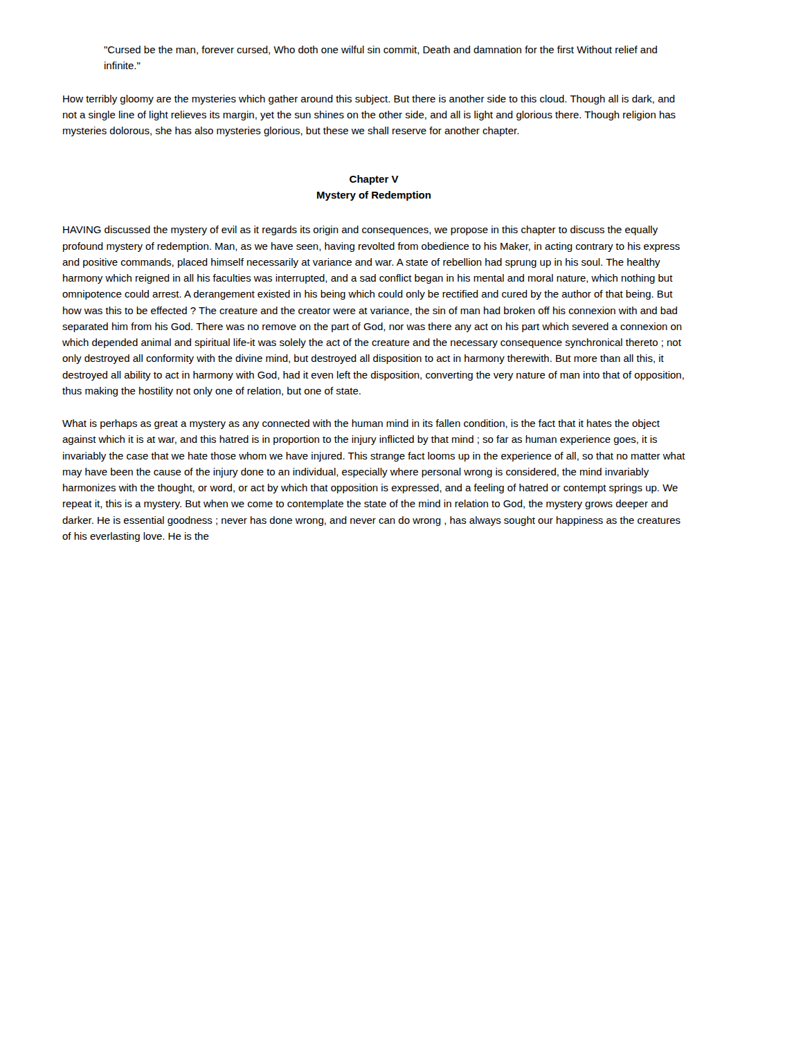"Cursed be the man, forever cursed, Who doth one wilful sin commit, Death and damnation for the first Without relief and infinite."
How terribly gloomy are the mysteries which gather around this subject. But there is another side to this cloud. Though all is dark, and not a single line of light relieves its margin, yet the sun shines on the other side, and all is light and glorious there. Though religion has mysteries dolorous, she has also mysteries glorious, but these we shall reserve for another chapter.
Chapter V Mystery of Redemption
HAVING discussed the mystery of evil as it regards its origin and consequences, we propose in this chapter to discuss the equally profound mystery of redemption. Man, as we have seen, having revolted from obedience to his Maker, in acting contrary to his express and positive commands, placed himself necessarily at variance and war. A state of rebellion had sprung up in his soul. The healthy harmony which reigned in all his faculties was interrupted, and a sad conflict began in his mental and moral nature, which nothing but omnipotence could arrest. A derangement existed in his being which could only be rectified and cured by the author of that being. But how was this to be effected ? The creature and the creator were at variance, the sin of man had broken off his connexion with and bad separated him from his God. There was no remove on the part of God, nor was there any act on his part which severed a connexion on which depended animal and spiritual life-it was solely the act of the creature and the necessary consequence synchronical thereto ; not only destroyed all conformity with the divine mind, but destroyed all disposition to act in harmony therewith. But more than all this, it destroyed all ability to act in harmony with God, had it even left the disposition, converting the very nature of man into that of opposition, thus making the hostility not only one of relation, but one of state.
What is perhaps as great a mystery as any connected with the human mind in its fallen condition, is the fact that it hates the object against which it is at war, and this hatred is in proportion to the injury inflicted by that mind ; so far as human experience goes, it is invariably the case that we hate those whom we have injured. This strange fact looms up in the experience of all, so that no matter what may have been the cause of the injury done to an individual, especially where personal wrong is considered, the mind invariably harmonizes with the thought, or word, or act by which that opposition is expressed, and a feeling of hatred or contempt springs up. We repeat it, this is a mystery. But when we come to contemplate the state of the mind in relation to God, the mystery grows deeper and darker. He is essential goodness ; never has done wrong, and never can do wrong , has always sought our happiness as the creatures of his everlasting love. He is the